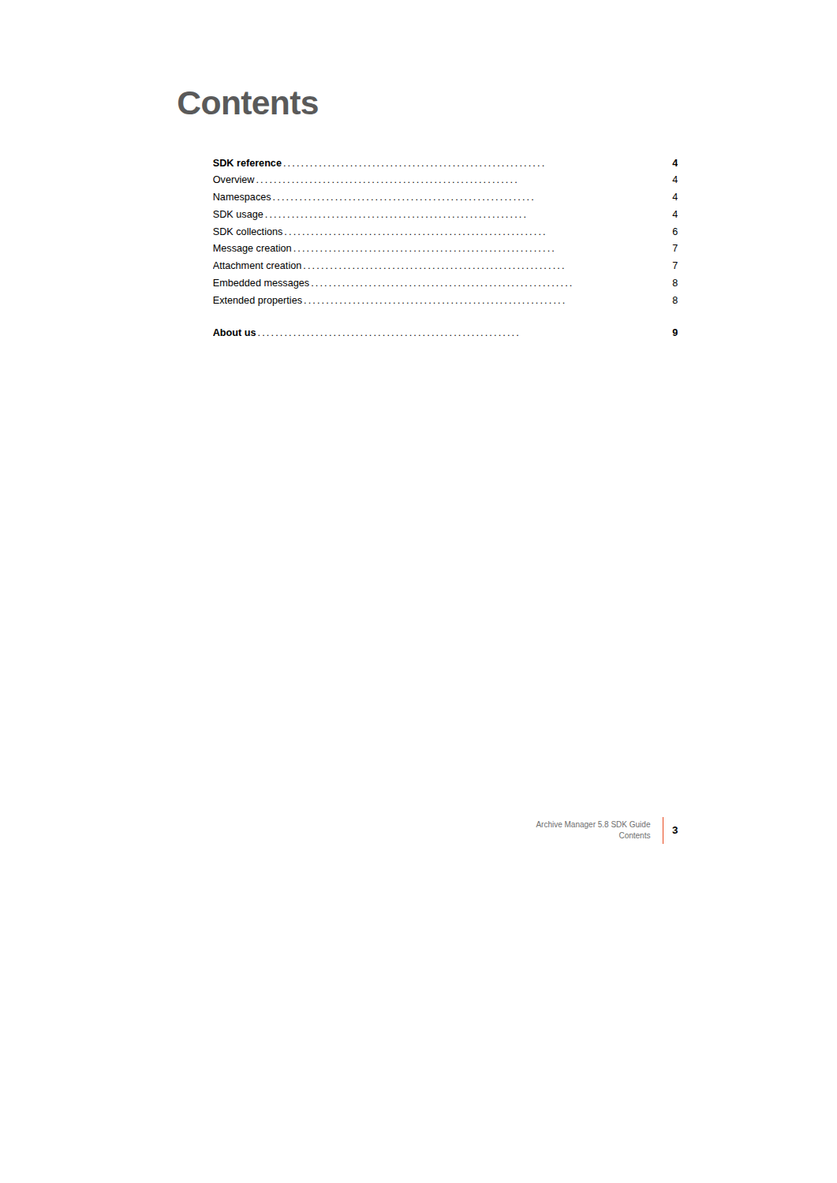Contents
SDK reference ........................................................... 4
Overview ........................................................... 4
Namespaces ........................................................... 4
SDK usage ........................................................... 4
SDK collections ........................................................... 6
Message creation ........................................................... 7
Attachment creation ........................................................... 7
Embedded messages ........................................................... 8
Extended properties ........................................................... 8
About us ........................................................... 9
Archive Manager 5.8 SDK Guide
Contents
3